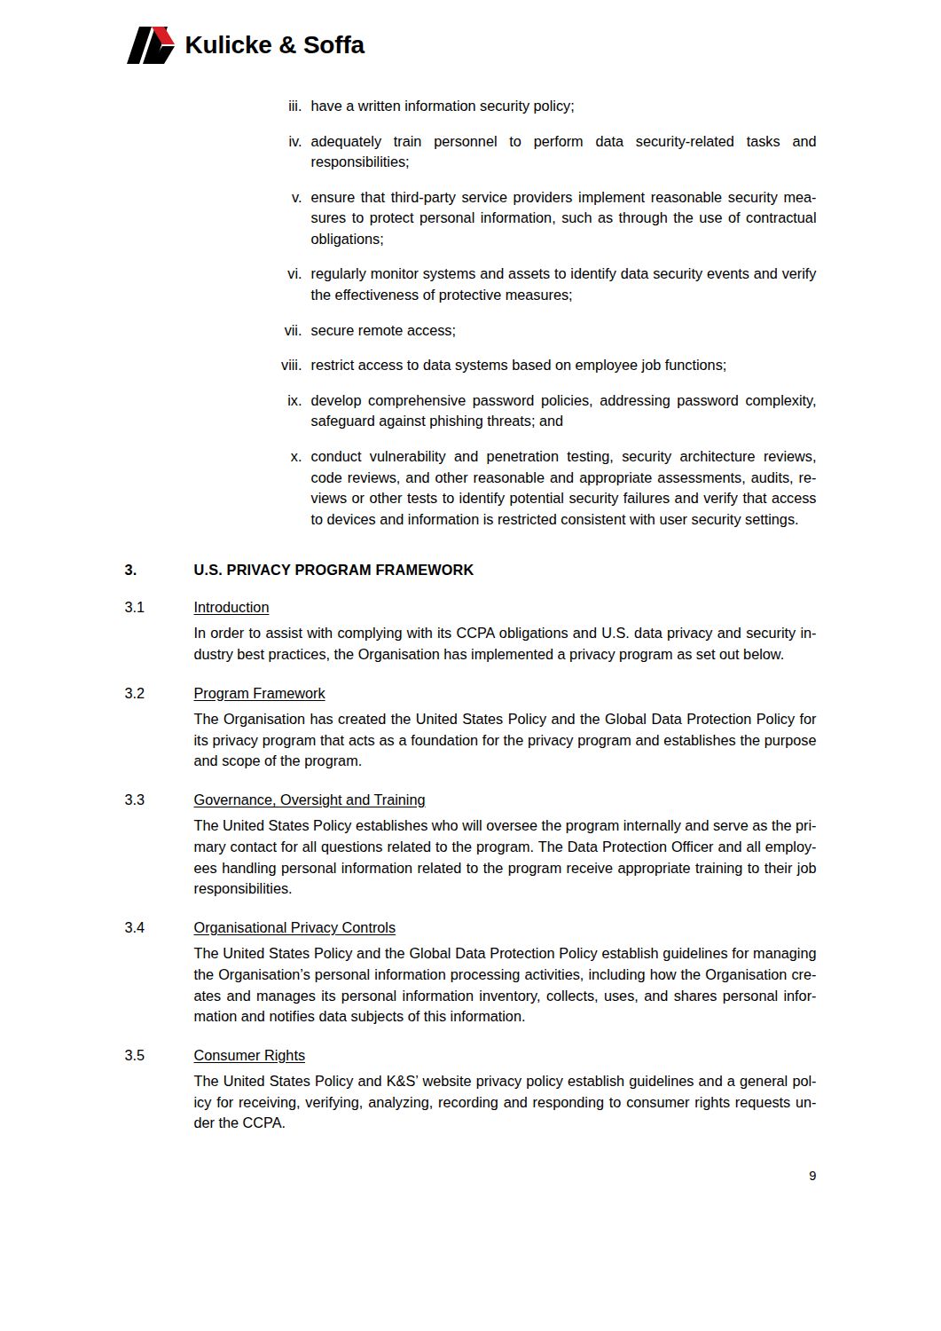Kulicke & Soffa
iii. have a written information security policy;
iv. adequately train personnel to perform data security-related tasks and responsibilities;
v. ensure that third-party service providers implement reasonable security measures to protect personal information, such as through the use of contractual obligations;
vi. regularly monitor systems and assets to identify data security events and verify the effectiveness of protective measures;
vii. secure remote access;
viii. restrict access to data systems based on employee job functions;
ix. develop comprehensive password policies, addressing password complexity, safeguard against phishing threats; and
x. conduct vulnerability and penetration testing, security architecture reviews, code reviews, and other reasonable and appropriate assessments, audits, reviews or other tests to identify potential security failures and verify that access to devices and information is restricted consistent with user security settings.
3. U.S. Privacy Program Framework
3.1 Introduction
In order to assist with complying with its CCPA obligations and U.S. data privacy and security industry best practices, the Organisation has implemented a privacy program as set out below.
3.2 Program Framework
The Organisation has created the United States Policy and the Global Data Protection Policy for its privacy program that acts as a foundation for the privacy program and establishes the purpose and scope of the program.
3.3 Governance, Oversight and Training
The United States Policy establishes who will oversee the program internally and serve as the primary contact for all questions related to the program. The Data Protection Officer and all employees handling personal information related to the program receive appropriate training to their job responsibilities.
3.4 Organisational Privacy Controls
The United States Policy and the Global Data Protection Policy establish guidelines for managing the Organisation’s personal information processing activities, including how the Organisation creates and manages its personal information inventory, collects, uses, and shares personal information and notifies data subjects of this information.
3.5 Consumer Rights
The United States Policy and K&S’ website privacy policy establish guidelines and a general policy for receiving, verifying, analyzing, recording and responding to consumer rights requests under the CCPA.
9